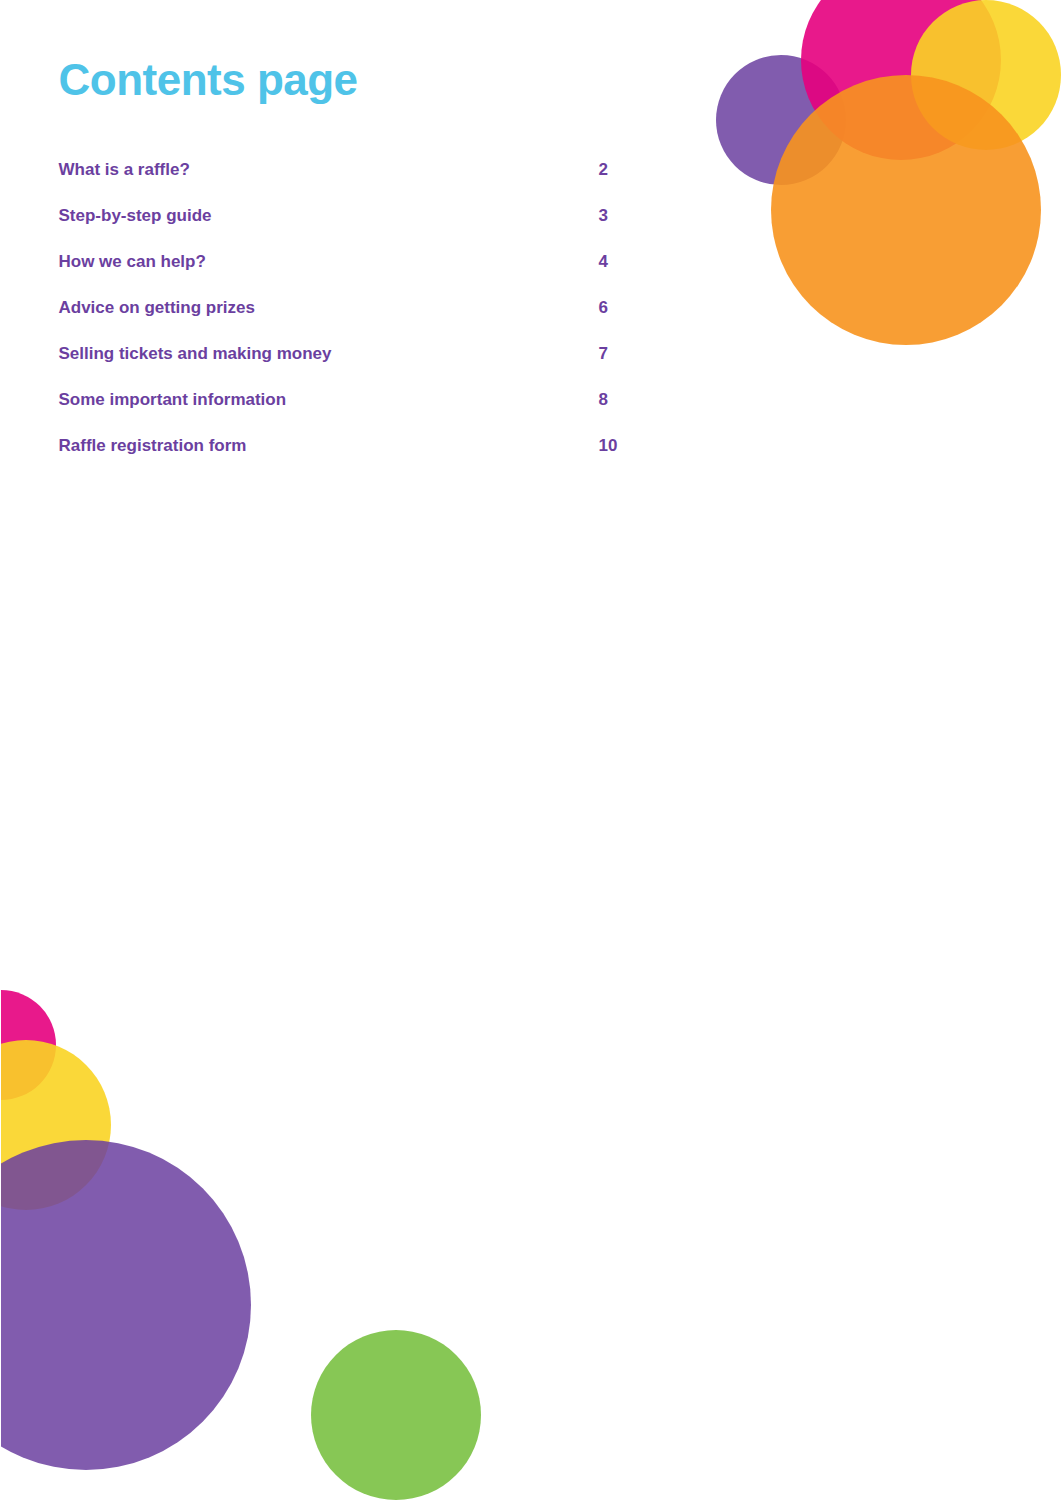Contents page
| What is a raffle? | 2 |
| Step-by-step guide | 3 |
| How we can help? | 4 |
| Advice on getting prizes | 6 |
| Selling tickets and making money | 7 |
| Some important information | 8 |
| Raffle registration form | 10 |